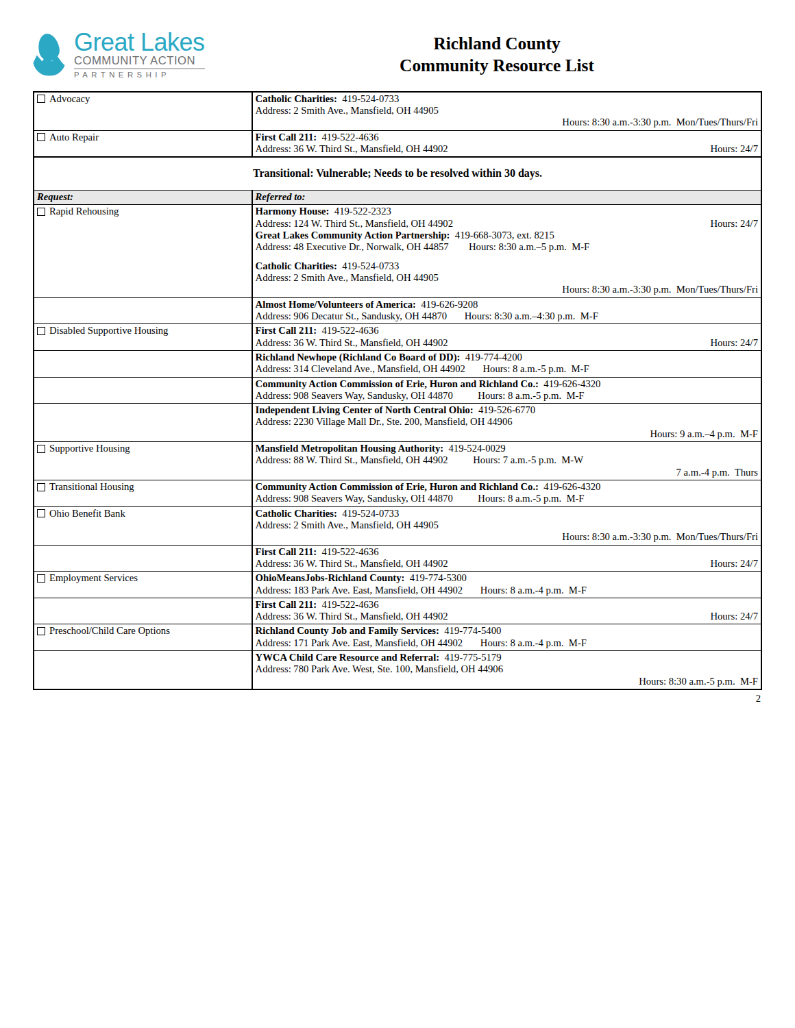Great Lakes
COMMUNITY ACTION
PARTNERSHIP
Richland County
Community Resource List
| Advocacy | Catholic Charities: 419-524-0733 Address: 2 Smith Ave., Mansfield, OH 44905 Hours: 8:30 a.m.-3:30 p.m. Mon/Tues/Thurs/Fri |
| Auto Repair | First Call 211: 419-522-4636 Address: 36 W. Third St., Mansfield, OH 44902 Hours: 24/7 |
| Transitional: Vulnerable; Needs to be resolved within 30 days. |
| Request: | Referred to: |
| Rapid Rehousing | Harmony House: 419-522-2323 Address: 124 W. Third St., Mansfield, OH 44902 Hours: 24/7 Great Lakes Community Action Partnership: 419-668-3073, ext. 8215 Address: 48 Executive Dr., Norwalk, OH 44857 Hours: 8:30 a.m.–5 p.m. M-F Catholic Charities: 419-524-0733 Address: 2 Smith Ave., Mansfield, OH 44905 Hours: 8:30 a.m.-3:30 p.m. Mon/Tues/Thurs/Fri |
| | Almost Home/Volunteers of America: 419-626-9208 Address: 906 Decatur St., Sandusky, OH 44870 Hours: 8:30 a.m.–4:30 p.m. M-F |
| Disabled Supportive Housing | First Call 211: 419-522-4636 Address: 36 W. Third St., Mansfield, OH 44902 Hours: 24/7 |
| | Richland Newhope (Richland Co Board of DD): 419-774-4200 Address: 314 Cleveland Ave., Mansfield, OH 44902 Hours: 8 a.m.-5 p.m. M-F |
| | Community Action Commission of Erie, Huron and Richland Co.: 419-626-4320 Address: 908 Seavers Way, Sandusky, OH 44870 Hours: 8 a.m.-5 p.m. M-F |
| | Independent Living Center of North Central Ohio: 419-526-6770 Address: 2230 Village Mall Dr., Ste. 200, Mansfield, OH 44906 Hours: 9 a.m.–4 p.m. M-F |
| Supportive Housing | Mansfield Metropolitan Housing Authority: 419-524-0029 Address: 88 W. Third St., Mansfield, OH 44902 Hours: 7 a.m.-5 p.m. M-W 7 a.m.-4 p.m. Thurs |
| Transitional Housing | Community Action Commission of Erie, Huron and Richland Co.: 419-626-4320 Address: 908 Seavers Way, Sandusky, OH 44870 Hours: 8 a.m.-5 p.m. M-F |
| Ohio Benefit Bank | Catholic Charities: 419-524-0733 Address: 2 Smith Ave., Mansfield, OH 44905 Hours: 8:30 a.m.-3:30 p.m. Mon/Tues/Thurs/Fri |
| | First Call 211: 419-522-4636 Address: 36 W. Third St., Mansfield, OH 44902 Hours: 24/7 |
| Employment Services | OhioMeansJobs-Richland County: 419-774-5300 Address: 183 Park Ave. East, Mansfield, OH 44902 Hours: 8 a.m.-4 p.m. M-F |
| | First Call 211: 419-522-4636 Address: 36 W. Third St., Mansfield, OH 44902 Hours: 24/7 |
| Preschool/Child Care Options | Richland County Job and Family Services: 419-774-5400 Address: 171 Park Ave. East, Mansfield, OH 44902 Hours: 8 a.m.-4 p.m. M-F |
| | YWCA Child Care Resource and Referral: 419-775-5179 Address: 780 Park Ave. West, Ste. 100, Mansfield, OH 44906 Hours: 8:30 a.m.-5 p.m. M-F |
2